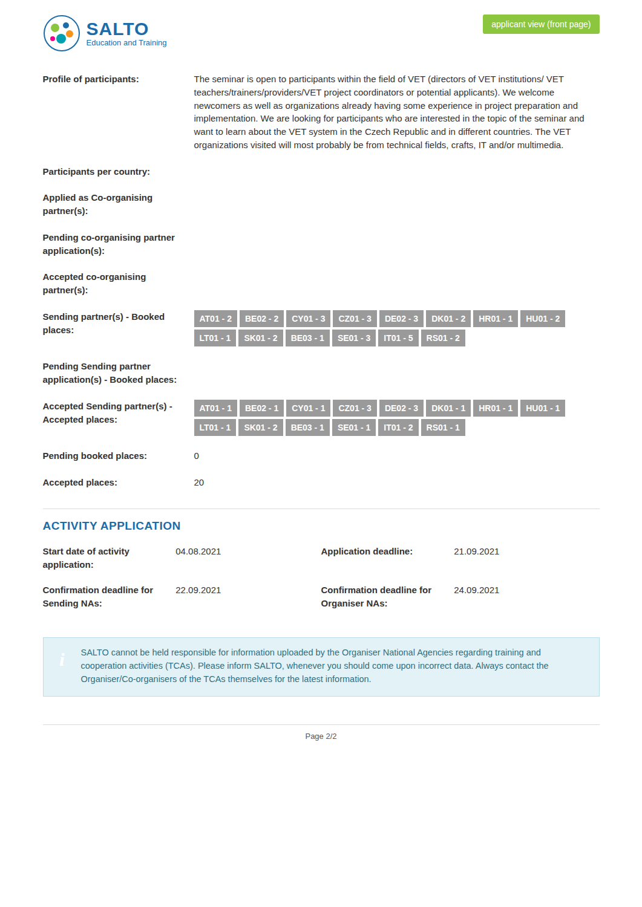SALTO
Education and Training
applicant view (front page)
| Profile of participants: | The seminar is open to participants within the field of VET (directors of VET institutions/ VET teachers/trainers/providers/VET project coordinators or potential applicants). We welcome newcomers as well as organizations already having some experience in project preparation and implementation. We are looking for participants who are interested in the topic of the seminar and want to learn about the VET system in the Czech Republic and in different countries. The VET organizations visited will most probably be from technical fields, crafts, IT and/or multimedia. |
| Participants per country: | |
| Applied as Co-organising partner(s): | |
| Pending co-organising partner application(s): | |
| Accepted co-organising partner(s): | |
| Sending partner(s) - Booked places: | AT01 - 2 BE02 - 2 CY01 - 3 CZ01 - 3 DE02 - 3 DK01 - 2 HR01 - 1 HU01 - 2 LT01 - 1 SK01 - 2 BE03 - 1 SE01 - 3 IT01 - 5 RS01 - 2 |
| Pending Sending partner application(s) - Booked places: | |
| Accepted Sending partner(s) - Accepted places: | AT01 - 1 BE02 - 1 CY01 - 1 CZ01 - 3 DE02 - 3 DK01 - 1 HR01 - 1 HU01 - 1 LT01 - 1 SK01 - 2 BE03 - 1 SE01 - 1 IT01 - 2 RS01 - 1 |
| Pending booked places: | 0 |
| Accepted places: | 20 |
Activity application
| Start date of activity application: | 04.08.2021 | Application deadline: | 21.09.2021 |
| Confirmation deadline for Sending NAs: | 22.09.2021 | Confirmation deadline for Organiser NAs: | 24.09.2021 |
i
SALTO cannot be held responsible for information uploaded by the Organiser National Agencies regarding training and cooperation activities (TCAs). Please inform SALTO, whenever you should come upon incorrect data. Always contact the Organiser/Co-organisers of the TCAs themselves for the latest information.
Page 2/2